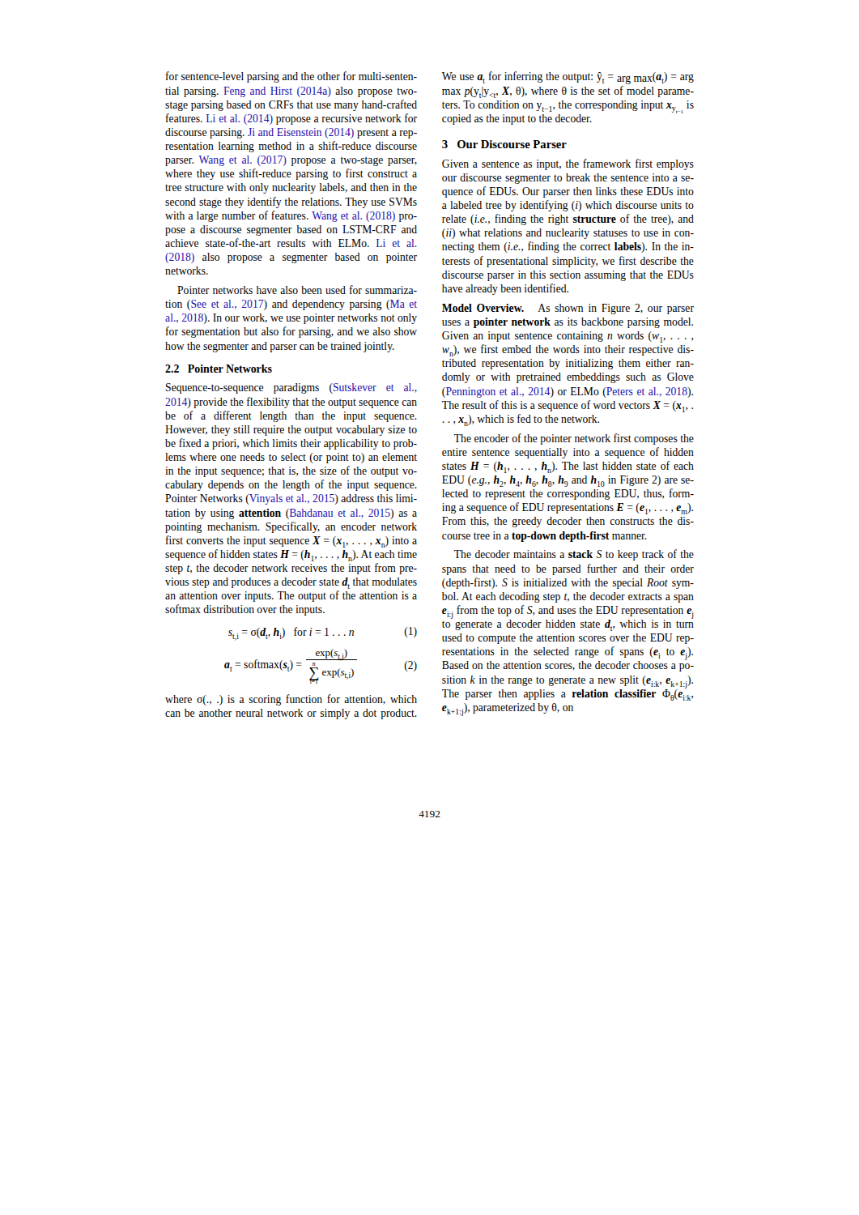for sentence-level parsing and the other for multi-sentential parsing. Feng and Hirst (2014a) also propose two-stage parsing based on CRFs that use many hand-crafted features. Li et al. (2014) propose a recursive network for discourse parsing. Ji and Eisenstein (2014) present a representation learning method in a shift-reduce discourse parser. Wang et al. (2017) propose a two-stage parser, where they use shift-reduce parsing to first construct a tree structure with only nuclearity labels, and then in the second stage they identify the relations. They use SVMs with a large number of features. Wang et al. (2018) propose a discourse segmenter based on LSTM-CRF and achieve state-of-the-art results with ELMo. Li et al. (2018) also propose a segmenter based on pointer networks.
Pointer networks have also been used for summarization (See et al., 2017) and dependency parsing (Ma et al., 2018). In our work, we use pointer networks not only for segmentation but also for parsing, and we also show how the segmenter and parser can be trained jointly.
2.2 Pointer Networks
Sequence-to-sequence paradigms (Sutskever et al., 2014) provide the flexibility that the output sequence can be of a different length than the input sequence. However, they still require the output vocabulary size to be fixed a priori, which limits their applicability to problems where one needs to select (or point to) an element in the input sequence; that is, the size of the output vocabulary depends on the length of the input sequence. Pointer Networks (Vinyals et al., 2015) address this limitation by using attention (Bahdanau et al., 2015) as a pointing mechanism. Specifically, an encoder network first converts the input sequence X = (x1, . . . , xn) into a sequence of hidden states H = (h1, . . . , hn). At each time step t, the decoder network receives the input from previous step and produces a decoder state dt that modulates an attention over inputs. The output of the attention is a softmax distribution over the inputs.
st,i = σ(dt, hi) for i = 1 . . . n (1)
at = softmax(st) = exp(st,i) n∑i=1 exp(st,i) (2)
where σ(., .) is a scoring function for attention, which can be another neural network or simply a dot product. We use at for inferring the output: ŷt = arg max(at) = arg max p(yt|y<t, X, θ), where θ is the set of model parameters. To condition on yt−1, the corresponding input xyt−1 is copied as the input to the decoder.
3 Our Discourse Parser
Given a sentence as input, the framework first employs our discourse segmenter to break the sentence into a sequence of EDUs. Our parser then links these EDUs into a labeled tree by identifying (i) which discourse units to relate (i.e., finding the right structure of the tree), and (ii) what relations and nuclearity statuses to use in connecting them (i.e., finding the correct labels). In the interests of presentational simplicity, we first describe the discourse parser in this section assuming that the EDUs have already been identified.
Model Overview. As shown in Figure 2, our parser uses a pointer network as its backbone parsing model. Given an input sentence containing n words (w1, . . . , wn), we first embed the words into their respective distributed representation by initializing them either randomly or with pretrained embeddings such as Glove (Pennington et al., 2014) or ELMo (Peters et al., 2018). The result of this is a sequence of word vectors X = (x1, . . . , xn), which is fed to the network.
The encoder of the pointer network first composes the entire sentence sequentially into a sequence of hidden states H = (h1, . . . , hn). The last hidden state of each EDU (e.g., h2, h4, h6, h8, h9 and h10 in Figure 2) are selected to represent the corresponding EDU, thus, forming a sequence of EDU representations E = (e1, . . . , em). From this, the greedy decoder then constructs the discourse tree in a top-down depth-first manner.
The decoder maintains a stack S to keep track of the spans that need to be parsed further and their order (depth-first). S is initialized with the special Root symbol. At each decoding step t, the decoder extracts a span ei:j from the top of S, and uses the EDU representation ej to generate a decoder hidden state dt, which is in turn used to compute the attention scores over the EDU representations in the selected range of spans (ei to ej). Based on the attention scores, the decoder chooses a position k in the range to generate a new split (ei:k, ek+1:j). The parser then applies a relation classifier Φθ(ei:k, ek+1:j), parameterized by θ, on
4192